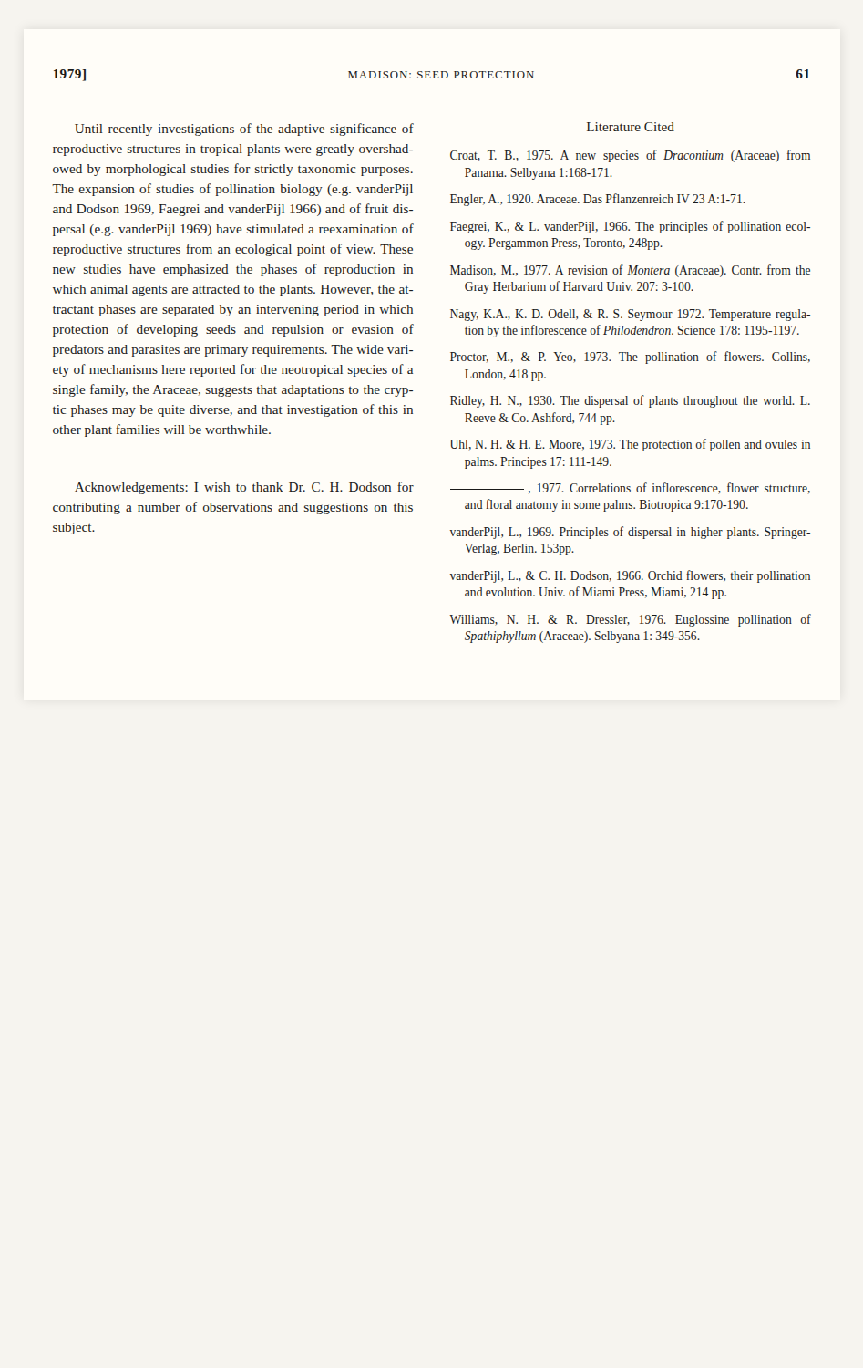1979] Madison: Seed Protection 61
Until recently investigations of the adaptive significance of reproductive structures in tropical plants were greatly overshadowed by morphological studies for strictly taxonomic purposes. The expansion of studies of pollination biology (e.g. vanderPijl and Dodson 1969, Faegrei and vanderPijl 1966) and of fruit dispersal (e.g. vanderPijl 1969) have stimulated a reexamination of reproductive structures from an ecological point of view. These new studies have emphasized the phases of reproduction in which animal agents are attracted to the plants. However, the attractant phases are separated by an intervening period in which protection of developing seeds and repulsion or evasion of predators and parasites are primary requirements. The wide variety of mechanisms here reported for the neotropical species of a single family, the Araceae, suggests that adaptations to the cryptic phases may be quite diverse, and that investigation of this in other plant families will be worthwhile.
Acknowledgements: I wish to thank Dr. C. H. Dodson for contributing a number of observations and suggestions on this subject.
Literature Cited
Croat, T. B., 1975. A new species of Dracontium (Araceae) from Panama. Selbyana 1:168-171.
Engler, A., 1920. Araceae. Das Pflanzenreich IV 23 A:1-71.
Faegrei, K., & L. vanderPijl, 1966. The principles of pollination ecology. Pergammon Press, Toronto, 248pp.
Madison, M., 1977. A revision of Montera (Araceae). Contr. from the Gray Herbarium of Harvard Univ. 207: 3-100.
Nagy, K.A., K. D. Odell, & R. S. Seymour 1972. Temperature regulation by the inflorescence of Philodendron. Science 178: 1195-1197.
Proctor, M., & P. Yeo, 1973. The pollination of flowers. Collins, London, 418 pp.
Ridley, H. N., 1930. The dispersal of plants throughout the world. L. Reeve & Co. Ashford, 744 pp.
Uhl, N. H. & H. E. Moore, 1973. The protection of pollen and ovules in palms. Principes 17: 111-149.
, 1977. Correlations of inflorescence, flower structure, and floral anatomy in some palms. Biotropica 9:170-190.
vanderPijl, L., 1969. Principles of dispersal in higher plants. Springer-Verlag, Berlin. 153pp.
vanderPijl, L., & C. H. Dodson, 1966. Orchid flowers, their pollination and evolution. Univ. of Miami Press, Miami, 214 pp.
Williams, N. H. & R. Dressler, 1976. Euglossine pollination of Spathiphyllum (Araceae). Selbyana 1: 349-356.